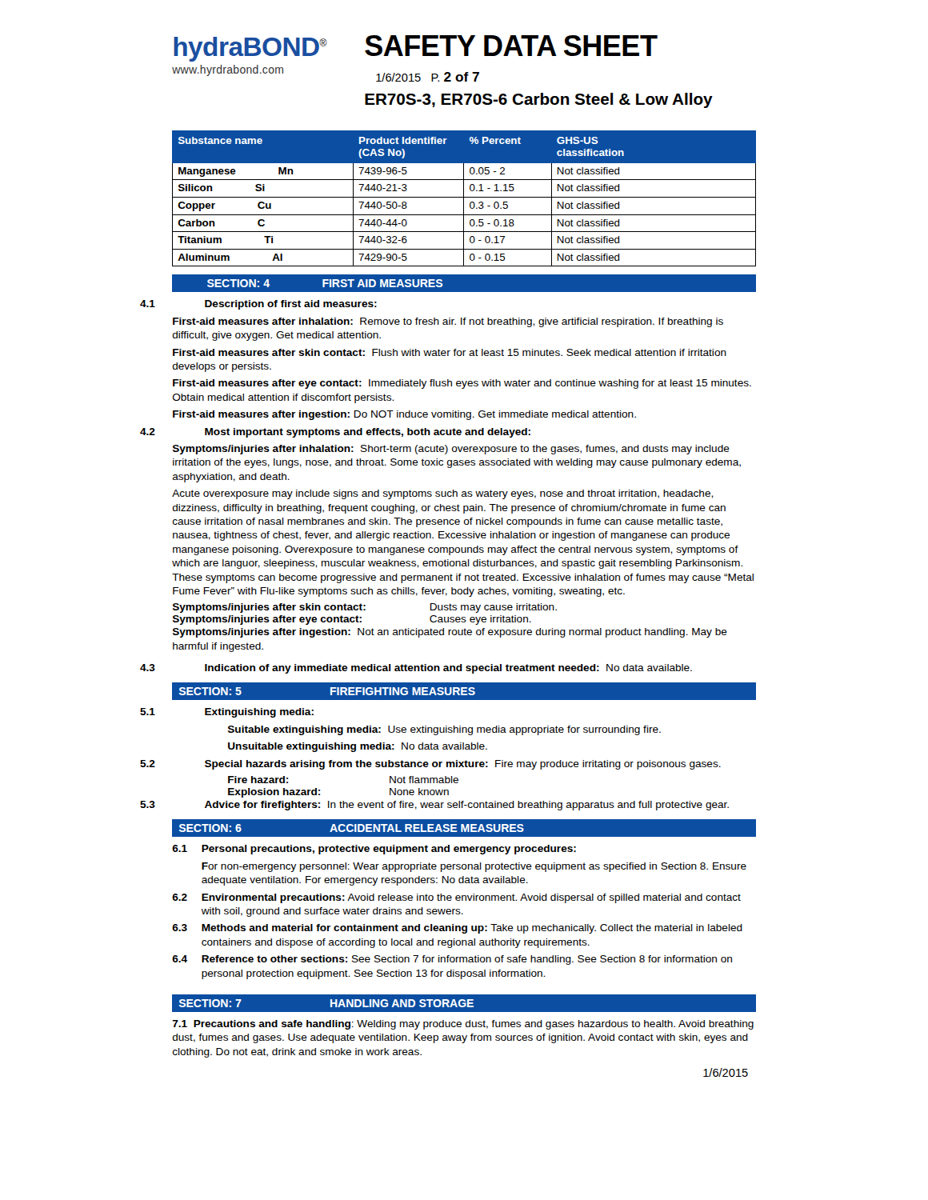hydra BOND®
www.hyrdrabond.com
SAFETY DATA SHEET 1/6/2015 P. 2 of 7
ER70S-3, ER70S-6 Carbon Steel & Low Alloy
| Substance name | Product Identifier (CAS No) | % Percent | GHS-US classification |
| --- | --- | --- | --- |
| Manganese Mn | 7439-96-5 | 0.05 - 2 | Not classified |
| Silicon Si | 7440-21-3 | 0.1 - 1.15 | Not classified |
| Copper Cu | 7440-50-8 | 0.3 - 0.5 | Not classified |
| Carbon C | 7440-44-0 | 0.5 - 0.18 | Not classified |
| Titanium Ti | 7440-32-6 | 0 - 0.17 | Not classified |
| Aluminum Al | 7429-90-5 | 0 - 0.15 | Not classified |
SECTION: 4 FIRST AID MEASURES
4.1 Description of first aid measures:
First-aid measures after inhalation: Remove to fresh air. If not breathing, give artificial respiration. If breathing is difficult, give oxygen. Get medical attention.
First-aid measures after skin contact: Flush with water for at least 15 minutes. Seek medical attention if irritation develops or persists.
First-aid measures after eye contact: Immediately flush eyes with water and continue washing for at least 15 minutes. Obtain medical attention if discomfort persists.
First-aid measures after ingestion: Do NOT induce vomiting. Get immediate medical attention.
4.2 Most important symptoms and effects, both acute and delayed:
Symptoms/injuries after inhalation: Short-term (acute) overexposure to the gases, fumes, and dusts may include irritation of the eyes, lungs, nose, and throat. Some toxic gases associated with welding may cause pulmonary edema, asphyxiation, and death.
Acute overexposure may include signs and symptoms such as watery eyes, nose and throat irritation, headache, dizziness, difficulty in breathing, frequent coughing, or chest pain. The presence of chromium/chromate in fume can cause irritation of nasal membranes and skin. The presence of nickel compounds in fume can cause metallic taste, nausea, tightness of chest, fever, and allergic reaction. Excessive inhalation or ingestion of manganese can produce manganese poisoning. Overexposure to manganese compounds may affect the central nervous system, symptoms of which are languor, sleepiness, muscular weakness, emotional disturbances, and spastic gait resembling Parkinsonism. These symptoms can become progressive and permanent if not treated. Excessive inhalation of fumes may cause “Metal Fume Fever” with Flu-like symptoms such as chills, fever, body aches, vomiting, sweating, etc.
Symptoms/injuries after skin contact:
Dusts may cause irritation.
Symptoms/injuries after eye contact:
Causes eye irritation.
Symptoms/injuries after ingestion: Not an anticipated route of exposure during normal product handling. May be harmful if ingested.
4.3 Indication of any immediate medical attention and special treatment needed: No data available.
SECTION: 5 FIREFIGHTING MEASURES
5.1 Extinguishing media:
Suitable extinguishing media: Use extinguishing media appropriate for surrounding fire.
Unsuitable extinguishing media: No data available.
5.2 Special hazards arising from the substance or mixture: Fire may produce irritating or poisonous gases.
Fire hazard:
Not flammable
Explosion hazard:
None known
5.3 Advice for firefighters: In the event of fire, wear self-contained breathing apparatus and full protective gear.
SECTION: 6 ACCIDENTAL RELEASE MEASURES
6.1 Personal precautions, protective equipment and emergency procedures:
For non-emergency personnel: Wear appropriate personal protective equipment as specified in Section 8. Ensure adequate ventilation. For emergency responders: No data available.
6.2 Environmental precautions: Avoid release into the environment. Avoid dispersal of spilled material and contact with soil, ground and surface water drains and sewers.
6.3 Methods and material for containment and cleaning up: Take up mechanically. Collect the material in labeled containers and dispose of according to local and regional authority requirements.
6.4 Reference to other sections: See Section 7 for information of safe handling. See Section 8 for information on personal protection equipment. See Section 13 for disposal information.
SECTION: 7 HANDLING AND STORAGE
7.1 Precautions and safe handling: Welding may produce dust, fumes and gases hazardous to health. Avoid breathing dust, fumes and gases. Use adequate ventilation. Keep away from sources of ignition. Avoid contact with skin, eyes and clothing. Do not eat, drink and smoke in work areas.
1/6/2015